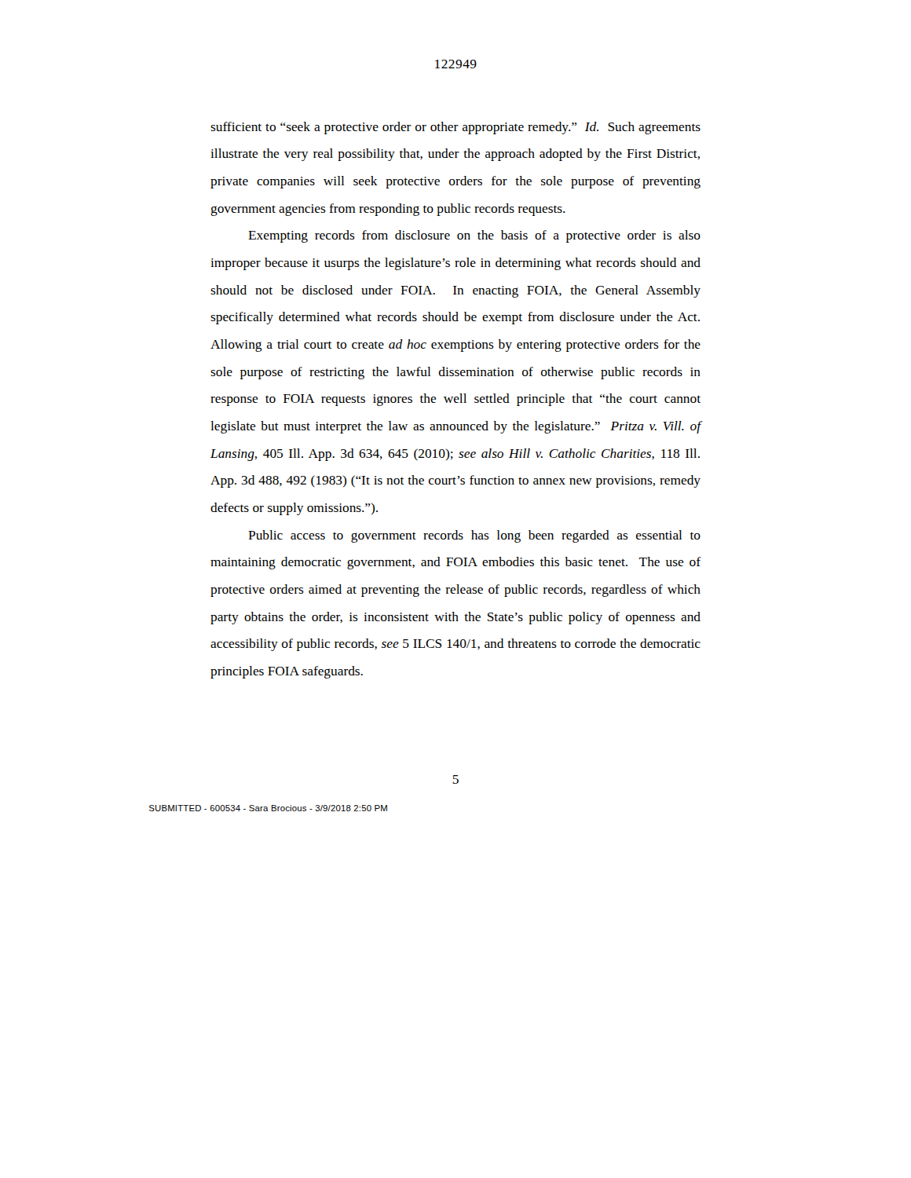122949
sufficient to “seek a protective order or other appropriate remedy.” Id. Such agreements illustrate the very real possibility that, under the approach adopted by the First District, private companies will seek protective orders for the sole purpose of preventing government agencies from responding to public records requests.
Exempting records from disclosure on the basis of a protective order is also improper because it usurps the legislature’s role in determining what records should and should not be disclosed under FOIA. In enacting FOIA, the General Assembly specifically determined what records should be exempt from disclosure under the Act. Allowing a trial court to create ad hoc exemptions by entering protective orders for the sole purpose of restricting the lawful dissemination of otherwise public records in response to FOIA requests ignores the well settled principle that “the court cannot legislate but must interpret the law as announced by the legislature.” Pritza v. Vill. of Lansing, 405 Ill. App. 3d 634, 645 (2010); see also Hill v. Catholic Charities, 118 Ill. App. 3d 488, 492 (1983) (“It is not the court’s function to annex new provisions, remedy defects or supply omissions.”).
Public access to government records has long been regarded as essential to maintaining democratic government, and FOIA embodies this basic tenet. The use of protective orders aimed at preventing the release of public records, regardless of which party obtains the order, is inconsistent with the State’s public policy of openness and accessibility of public records, see 5 ILCS 140/1, and threatens to corrode the democratic principles FOIA safeguards.
5
SUBMITTED - 600534 - Sara Brocious - 3/9/2018 2:50 PM